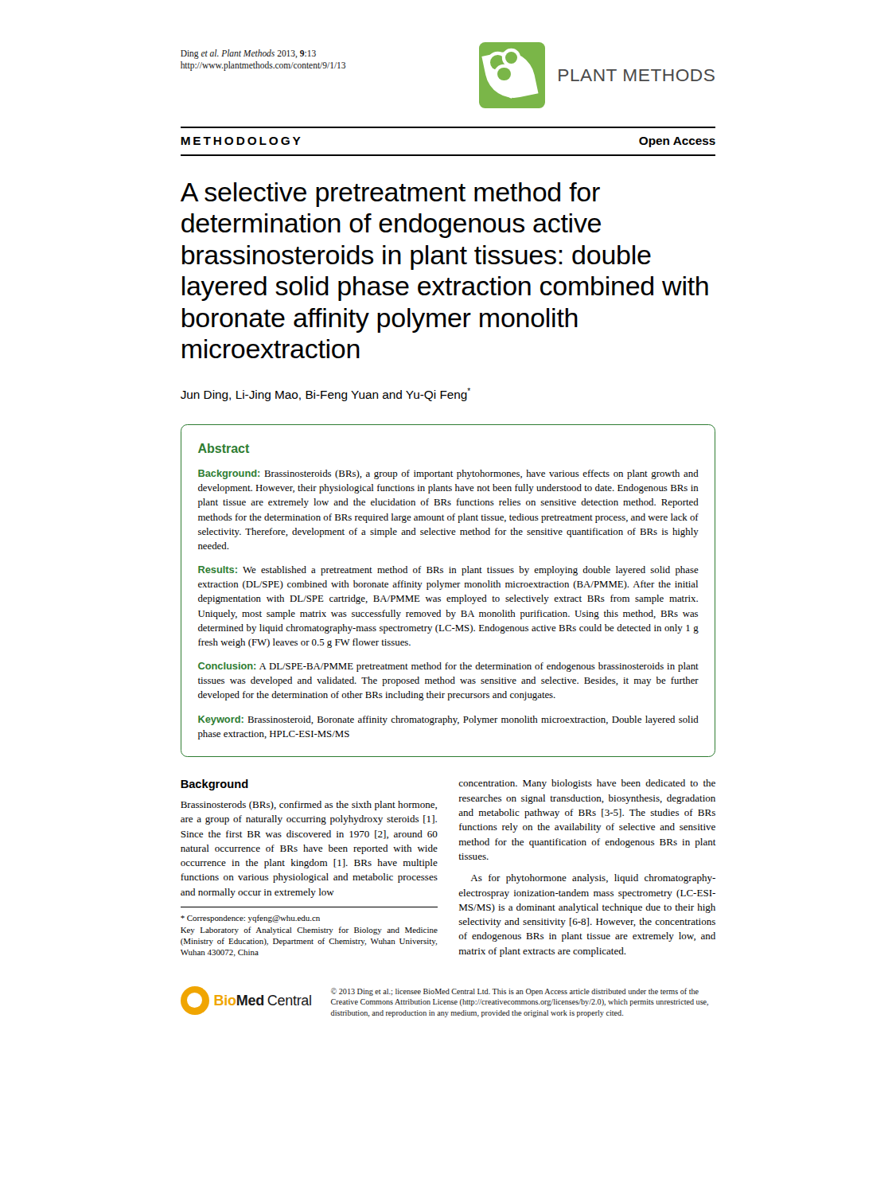Ding et al. Plant Methods 2013, 9:13
http://www.plantmethods.com/content/9/1/13
PLANT METHODS
METHODOLOGY
Open Access
A selective pretreatment method for determination of endogenous active brassinosteroids in plant tissues: double layered solid phase extraction combined with boronate affinity polymer monolith microextraction
Jun Ding, Li-Jing Mao, Bi-Feng Yuan and Yu-Qi Feng*
Abstract
Background: Brassinosteroids (BRs), a group of important phytohormones, have various effects on plant growth and development. However, their physiological functions in plants have not been fully understood to date. Endogenous BRs in plant tissue are extremely low and the elucidation of BRs functions relies on sensitive detection method. Reported methods for the determination of BRs required large amount of plant tissue, tedious pretreatment process, and were lack of selectivity. Therefore, development of a simple and selective method for the sensitive quantification of BRs is highly needed.
Results: We established a pretreatment method of BRs in plant tissues by employing double layered solid phase extraction (DL/SPE) combined with boronate affinity polymer monolith microextraction (BA/PMME). After the initial depigmentation with DL/SPE cartridge, BA/PMME was employed to selectively extract BRs from sample matrix. Uniquely, most sample matrix was successfully removed by BA monolith purification. Using this method, BRs was determined by liquid chromatography-mass spectrometry (LC-MS). Endogenous active BRs could be detected in only 1 g fresh weigh (FW) leaves or 0.5 g FW flower tissues.
Conclusion: A DL/SPE-BA/PMME pretreatment method for the determination of endogenous brassinosteroids in plant tissues was developed and validated. The proposed method was sensitive and selective. Besides, it may be further developed for the determination of other BRs including their precursors and conjugates.
Keyword: Brassinosteroid, Boronate affinity chromatography, Polymer monolith microextraction, Double layered solid phase extraction, HPLC-ESI-MS/MS
Background
Brassinosterods (BRs), confirmed as the sixth plant hormone, are a group of naturally occurring polyhydroxy steroids [1]. Since the first BR was discovered in 1970 [2], around 60 natural occurrence of BRs have been reported with wide occurrence in the plant kingdom [1]. BRs have multiple functions on various physiological and metabolic processes and normally occur in extremely low
* Correspondence: yqfeng@whu.edu.cn
Key Laboratory of Analytical Chemistry for Biology and Medicine (Ministry of Education), Department of Chemistry, Wuhan University, Wuhan 430072, China
concentration. Many biologists have been dedicated to the researches on signal transduction, biosynthesis, degradation and metabolic pathway of BRs [3-5]. The studies of BRs functions rely on the availability of selective and sensitive method for the quantification of endogenous BRs in plant tissues.
As for phytohormone analysis, liquid chromatography-electrospray ionization-tandem mass spectrometry (LC-ESI-MS/MS) is a dominant analytical technique due to their high selectivity and sensitivity [6-8]. However, the concentrations of endogenous BRs in plant tissue are extremely low, and matrix of plant extracts are complicated.
Bio Med Central
© 2013 Ding et al.; licensee BioMed Central Ltd. This is an Open Access article distributed under the terms of the Creative Commons Attribution License (http://creativecommons.org/licenses/by/2.0), which permits unrestricted use, distribution, and reproduction in any medium, provided the original work is properly cited.